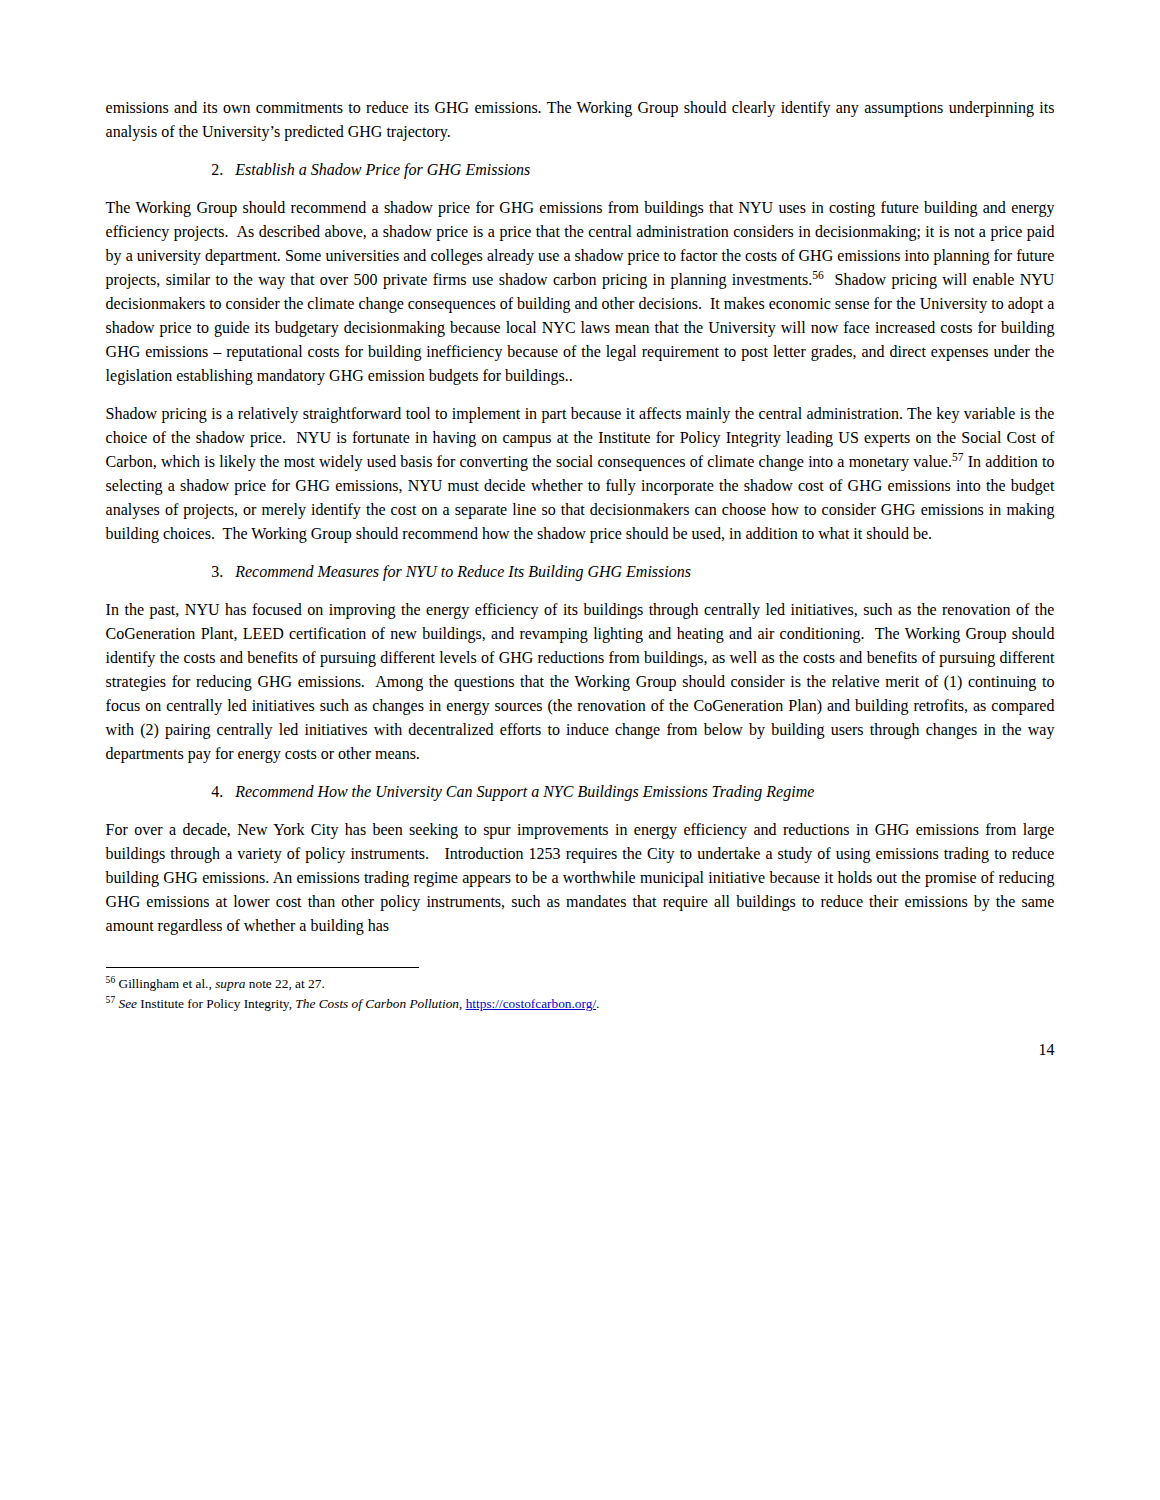emissions and its own commitments to reduce its GHG emissions. The Working Group should clearly identify any assumptions underpinning its analysis of the University’s predicted GHG trajectory.
2. Establish a Shadow Price for GHG Emissions
The Working Group should recommend a shadow price for GHG emissions from buildings that NYU uses in costing future building and energy efficiency projects. As described above, a shadow price is a price that the central administration considers in decisionmaking; it is not a price paid by a university department. Some universities and colleges already use a shadow price to factor the costs of GHG emissions into planning for future projects, similar to the way that over 500 private firms use shadow carbon pricing in planning investments.56 Shadow pricing will enable NYU decisionmakers to consider the climate change consequences of building and other decisions. It makes economic sense for the University to adopt a shadow price to guide its budgetary decisionmaking because local NYC laws mean that the University will now face increased costs for building GHG emissions – reputational costs for building inefficiency because of the legal requirement to post letter grades, and direct expenses under the legislation establishing mandatory GHG emission budgets for buildings..
Shadow pricing is a relatively straightforward tool to implement in part because it affects mainly the central administration. The key variable is the choice of the shadow price. NYU is fortunate in having on campus at the Institute for Policy Integrity leading US experts on the Social Cost of Carbon, which is likely the most widely used basis for converting the social consequences of climate change into a monetary value.57 In addition to selecting a shadow price for GHG emissions, NYU must decide whether to fully incorporate the shadow cost of GHG emissions into the budget analyses of projects, or merely identify the cost on a separate line so that decisionmakers can choose how to consider GHG emissions in making building choices. The Working Group should recommend how the shadow price should be used, in addition to what it should be.
3. Recommend Measures for NYU to Reduce Its Building GHG Emissions
In the past, NYU has focused on improving the energy efficiency of its buildings through centrally led initiatives, such as the renovation of the CoGeneration Plant, LEED certification of new buildings, and revamping lighting and heating and air conditioning. The Working Group should identify the costs and benefits of pursuing different levels of GHG reductions from buildings, as well as the costs and benefits of pursuing different strategies for reducing GHG emissions. Among the questions that the Working Group should consider is the relative merit of (1) continuing to focus on centrally led initiatives such as changes in energy sources (the renovation of the CoGeneration Plan) and building retrofits, as compared with (2) pairing centrally led initiatives with decentralized efforts to induce change from below by building users through changes in the way departments pay for energy costs or other means.
4. Recommend How the University Can Support a NYC Buildings Emissions Trading Regime
For over a decade, New York City has been seeking to spur improvements in energy efficiency and reductions in GHG emissions from large buildings through a variety of policy instruments. Introduction 1253 requires the City to undertake a study of using emissions trading to reduce building GHG emissions. An emissions trading regime appears to be a worthwhile municipal initiative because it holds out the promise of reducing GHG emissions at lower cost than other policy instruments, such as mandates that require all buildings to reduce their emissions by the same amount regardless of whether a building has
56 Gillingham et al., supra note 22, at 27.
57 See Institute for Policy Integrity, The Costs of Carbon Pollution, https://costofcarbon.org/.
14